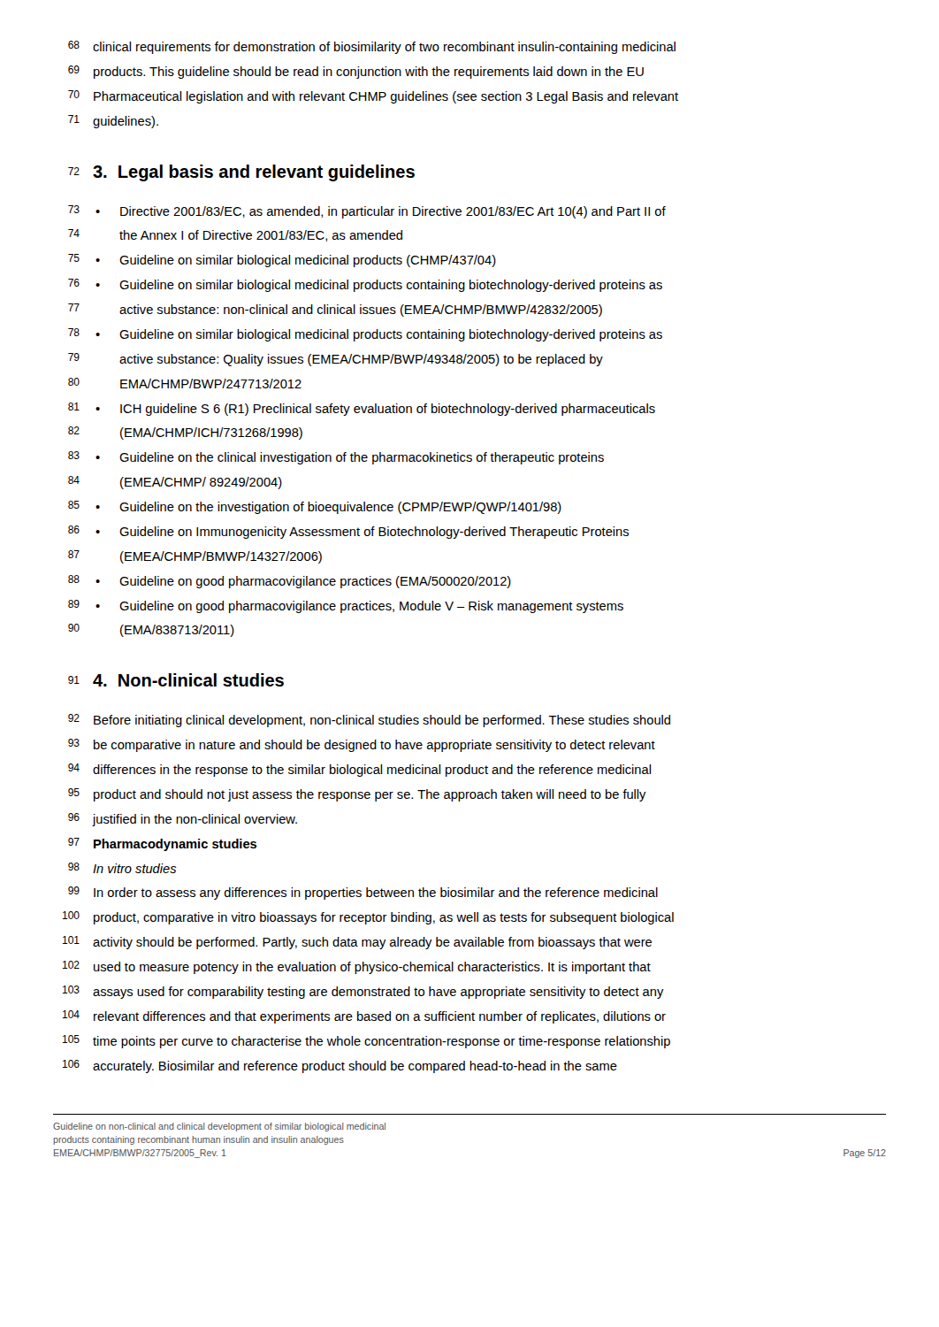68clinical requirements for demonstration of biosimilarity of two recombinant insulin-containing medicinal
69products. This guideline should be read in conjunction with the requirements laid down in the EU
70 Pharmaceutical legislation and with relevant CHMP guidelines (see section 3 Legal Basis and relevant
71guidelines).
723. Legal basis and relevant guidelines
73•Directive 2001/83/EC, as amended, in particular in Directive 2001/83/EC Art 10(4) and Part II of
74 the Annex I of Directive 2001/83/EC, as amended
75•Guideline on similar biological medicinal products (CHMP/437/04)
76•Guideline on similar biological medicinal products containing biotechnology-derived proteins as
77 active substance: non-clinical and clinical issues (EMEA/CHMP/BMWP/42832/2005)
78•Guideline on similar biological medicinal products containing biotechnology-derived proteins as
79 active substance: Quality issues (EMEA/CHMP/BWP/49348/2005) to be replaced by
80 EMA/CHMP/BWP/247713/2012
81•ICH guideline S 6 (R1) Preclinical safety evaluation of biotechnology-derived pharmaceuticals
82(EMA/CHMP/ICH/731268/1998)
83•Guideline on the clinical investigation of the pharmacokinetics of therapeutic proteins
84(EMEA/CHMP/ 89249/2004)
85•Guideline on the investigation of bioequivalence (CPMP/EWP/QWP/1401/98)
86•Guideline on Immunogenicity Assessment of Biotechnology-derived Therapeutic Proteins
87(EMEA/CHMP/BMWP/14327/2006)
88•Guideline on good pharmacovigilance practices (EMA/500020/2012)
89•Guideline on good pharmacovigilance practices, Module V – Risk management systems
90(EMA/838713/2011)
914. Non-clinical studies
92 Before initiating clinical development, non-clinical studies should be performed. These studies should
93be comparative in nature and should be designed to have appropriate sensitivity to detect relevant
94differences in the response to the similar biological medicinal product and the reference medicinal
95product and should not just assess the response per se. The approach taken will need to be fully
96justified in the non-clinical overview.
97 Pharmacodynamic studies
98 In vitro studies
99 In order to assess any differences in properties between the biosimilar and the reference medicinal
100product, comparative in vitro bioassays for receptor binding, as well as tests for subsequent biological
101activity should be performed. Partly, such data may already be available from bioassays that were
102used to measure potency in the evaluation of physico-chemical characteristics. It is important that
103assays used for comparability testing are demonstrated to have appropriate sensitivity to detect any
104relevant differences and that experiments are based on a sufficient number of replicates, dilutions or
105time points per curve to characterise the whole concentration-response or time-response relationship
106accurately. Biosimilar and reference product should be compared head-to-head in the same
Guideline on non-clinical and clinical development of similar biological medicinal
products containing recombinant human insulin and insulin analogues
EMEA/CHMP/BMWP/32775/2005_Rev. 1
Page 5/12